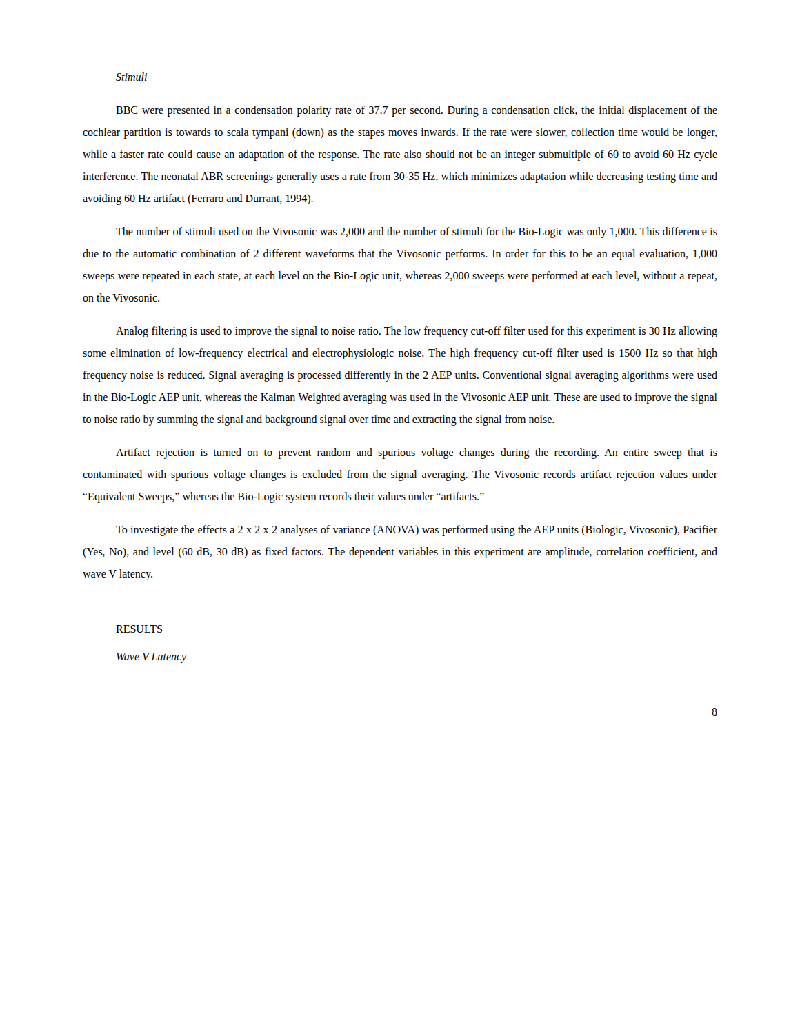Stimuli
BBC were presented in a condensation polarity rate of 37.7 per second. During a condensation click, the initial displacement of the cochlear partition is towards to scala tympani (down) as the stapes moves inwards. If the rate were slower, collection time would be longer, while a faster rate could cause an adaptation of the response. The rate also should not be an integer submultiple of 60 to avoid 60 Hz cycle interference. The neonatal ABR screenings generally uses a rate from 30-35 Hz, which minimizes adaptation while decreasing testing time and avoiding 60 Hz artifact (Ferraro and Durrant, 1994).
The number of stimuli used on the Vivosonic was 2,000 and the number of stimuli for the Bio-Logic was only 1,000. This difference is due to the automatic combination of 2 different waveforms that the Vivosonic performs. In order for this to be an equal evaluation, 1,000 sweeps were repeated in each state, at each level on the Bio-Logic unit, whereas 2,000 sweeps were performed at each level, without a repeat, on the Vivosonic.
Analog filtering is used to improve the signal to noise ratio. The low frequency cut-off filter used for this experiment is 30 Hz allowing some elimination of low-frequency electrical and electrophysiologic noise. The high frequency cut-off filter used is 1500 Hz so that high frequency noise is reduced. Signal averaging is processed differently in the 2 AEP units. Conventional signal averaging algorithms were used in the Bio-Logic AEP unit, whereas the Kalman Weighted averaging was used in the Vivosonic AEP unit. These are used to improve the signal to noise ratio by summing the signal and background signal over time and extracting the signal from noise.
Artifact rejection is turned on to prevent random and spurious voltage changes during the recording. An entire sweep that is contaminated with spurious voltage changes is excluded from the signal averaging. The Vivosonic records artifact rejection values under “Equivalent Sweeps,” whereas the Bio-Logic system records their values under “artifacts.”
To investigate the effects a 2 x 2 x 2 analyses of variance (ANOVA) was performed using the AEP units (Biologic, Vivosonic), Pacifier (Yes, No), and level (60 dB, 30 dB) as fixed factors. The dependent variables in this experiment are amplitude, correlation coefficient, and wave V latency.
RESULTS
Wave V Latency
8